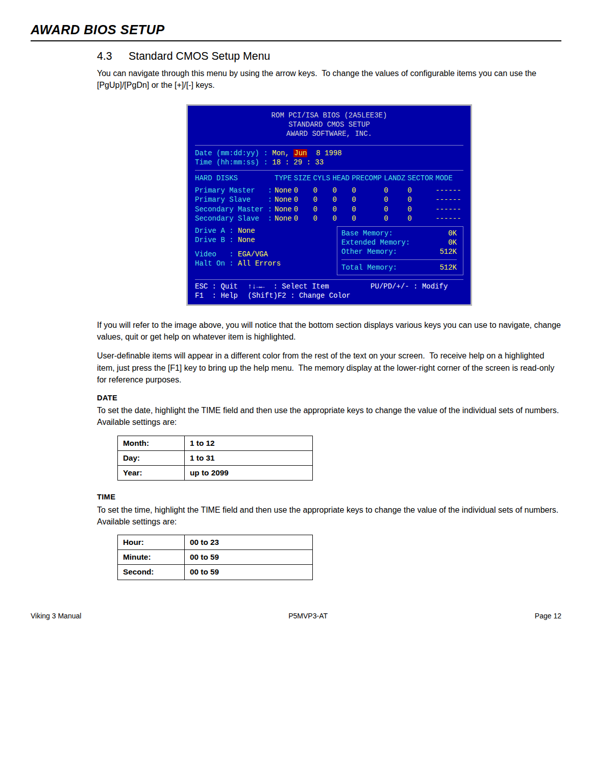AWARD BIOS SETUP
4.3 Standard CMOS Setup Menu
You can navigate through this menu by using the arrow keys. To change the values of configurable items you can use the [PgUp]/[PgDn] or the [+]/[-] keys.
ROM PCI/ISA BIOS (2A5LEE3E)
STANDARD CMOS SETUP
AWARD SOFTWARE, INC.
Date (mm:dd:yy) : Mon, Jun 8 1998
Time (hh:mm:ss) : 18 : 29 : 33
| HARD DISKS | TYPE | SIZE | CYLS | HEAD | PRECOMP | LANDZ | SECTOR | MODE |
| Primary Master : | None | 0 | 0 | 0 | 0 | 0 | 0 | ------ |
| Primary Slave : | None | 0 | 0 | 0 | 0 | 0 | 0 | ------ |
| Secondary Master : | None | 0 | 0 | 0 | 0 | 0 | 0 | ------ |
| Secondary Slave : | None | 0 | 0 | 0 | 0 | 0 | 0 | ------ |
Drive A : None
Drive B : None
Video : EGA/VGA
Halt On : All Errors
| Base Memory: | 0K |
| Extended Memory: | 0K |
| Other Memory: | 512K |
| Total Memory: | 512K |
| ESC : Quit | ↑↓→← : Select Item | PU/PD/+/- : Modify |
| F1 : Help | (Shift)F2 : Change Color | |
If you will refer to the image above, you will notice that the bottom section displays various keys you can use to navigate, change values, quit or get help on whatever item is highlighted.
User-definable items will appear in a different color from the rest of the text on your screen. To receive help on a highlighted item, just press the [F1] key to bring up the help menu. The memory display at the lower-right corner of the screen is read-only for reference purposes.
DATE
To set the date, highlight the TIME field and then use the appropriate keys to change the value of the individual sets of numbers. Available settings are:
| Month: | 1 to 12 |
| Day: | 1 to 31 |
| Year: | up to 2099 |
TIME
To set the time, highlight the TIME field and then use the appropriate keys to change the value of the individual sets of numbers. Available settings are:
| Hour: | 00 to 23 |
| Minute: | 00 to 59 |
| Second: | 00 to 59 |
Viking 3 Manual
P5MVP3-AT
Page 12